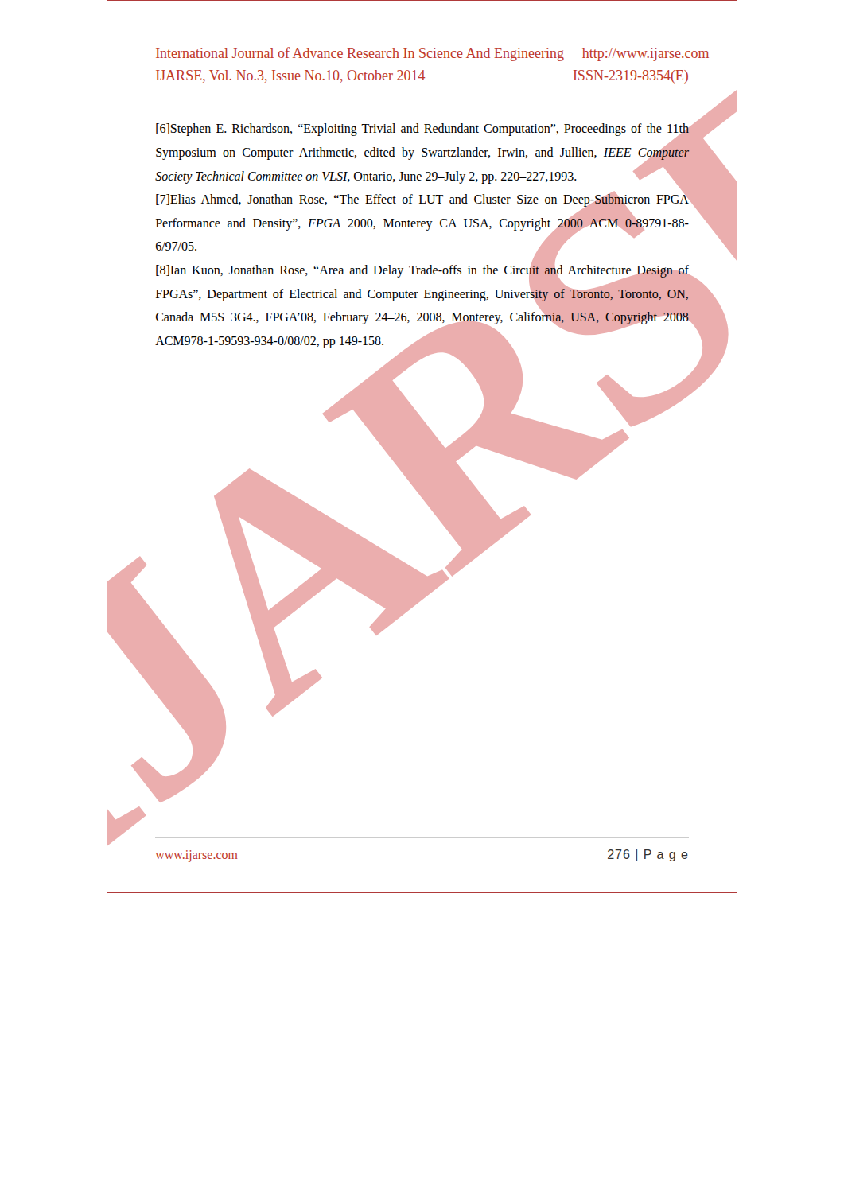International Journal of Advance Research In Science And Engineering http://www.ijarse.com
IJARSE, Vol. No.3, Issue No.10, October 2014 ISSN-2319-8354(E)
IJARSE
[6]Stephen E. Richardson, “Exploiting Trivial and Redundant Computation”, Proceedings of the 11th Symposium on Computer Arithmetic, edited by Swartzlander, Irwin, and Jullien, IEEE Computer Society Technical Committee on VLSI, Ontario, June 29–July 2, pp. 220–227,1993.
[7]Elias Ahmed, Jonathan Rose, “The Effect of LUT and Cluster Size on Deep-Submicron FPGA Performance and Density”, FPGA 2000, Monterey CA USA, Copyright 2000 ACM 0-89791-88-6/97/05.
[8]Ian Kuon, Jonathan Rose, “Area and Delay Trade-offs in the Circuit and Architecture Design of FPGAs”, Department of Electrical and Computer Engineering, University of Toronto, Toronto, ON, Canada M5S 3G4., FPGA’08, February 24–26, 2008, Monterey, California, USA, Copyright 2008 ACM978-1-59593-934-0/08/02, pp 149-158.
www.ijarse.com
276 | P a g e